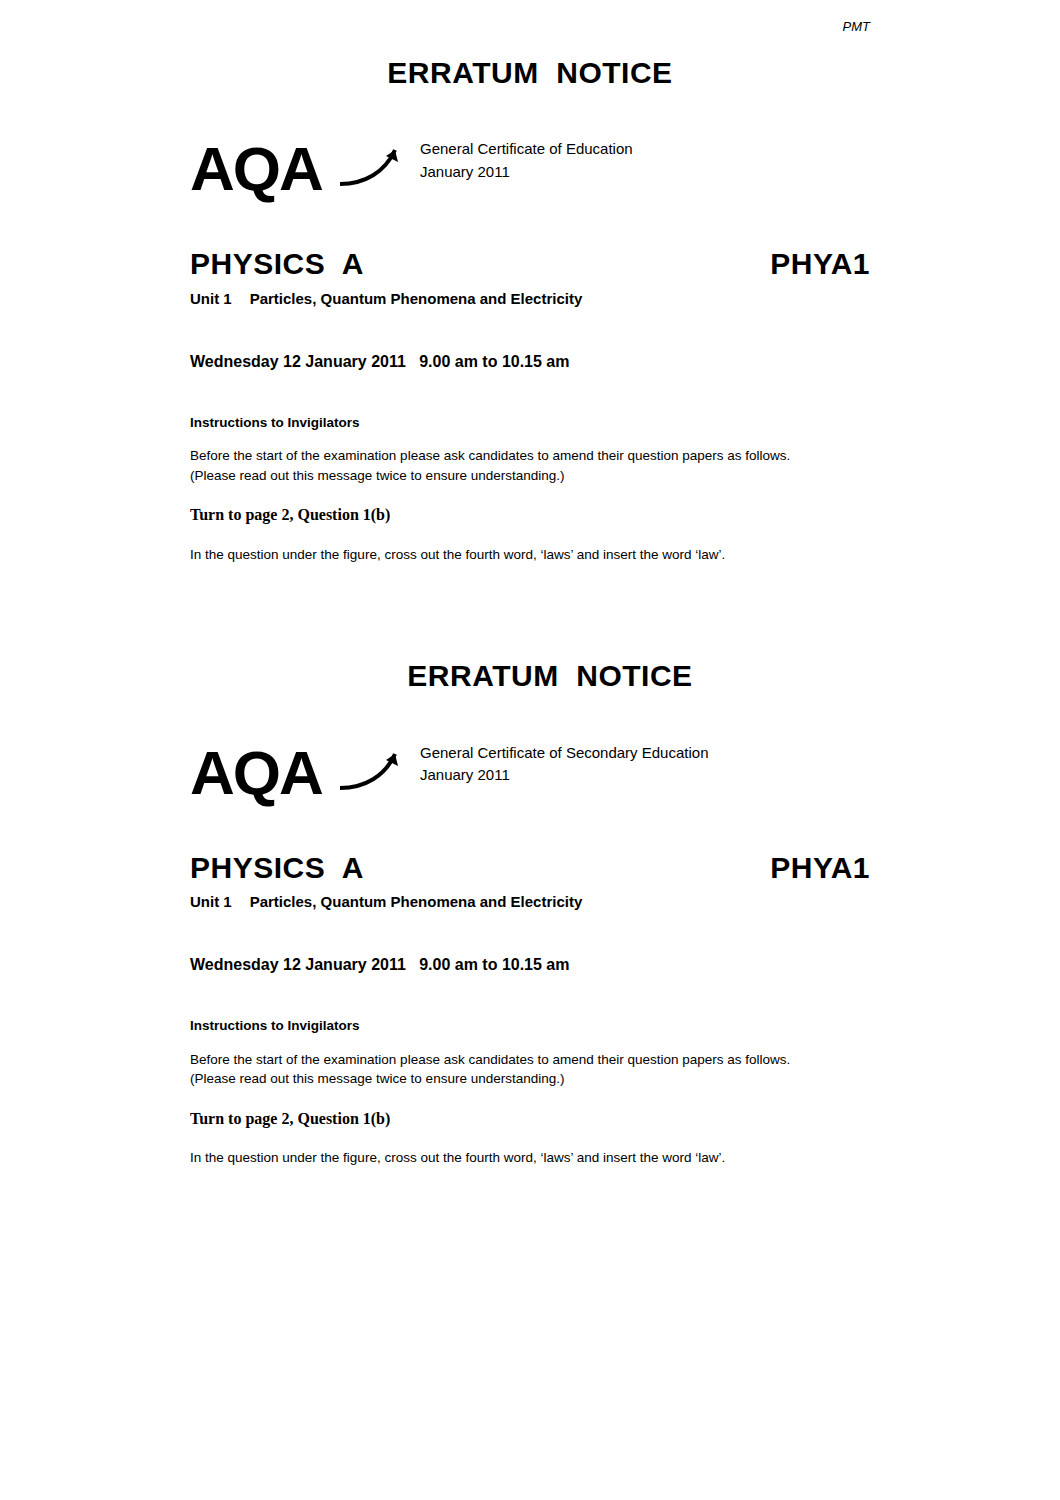PMT
ERRATUM NOTICE
AQA
General Certificate of Education
January 2011
PHYSICS A
PHYA1
Unit 1 Particles, Quantum Phenomena and Electricity
Wednesday 12 January 2011 9.00 am to 10.15 am
Instructions to Invigilators
Before the start of the examination please ask candidates to amend their question papers as follows.
(Please read out this message twice to ensure understanding.)
Turn to page 2, Question 1(b)
In the question under the figure, cross out the fourth word, ‘laws’ and insert the word ‘law’.
ERRATUM NOTICE
AQA
General Certificate of Secondary Education
January 2011
PHYSICS A
PHYA1
Unit 1 Particles, Quantum Phenomena and Electricity
Wednesday 12 January 2011 9.00 am to 10.15 am
Instructions to Invigilators
Before the start of the examination please ask candidates to amend their question papers as follows.
(Please read out this message twice to ensure understanding.)
Turn to page 2, Question 1(b)
In the question under the figure, cross out the fourth word, ‘laws’ and insert the word ‘law’.